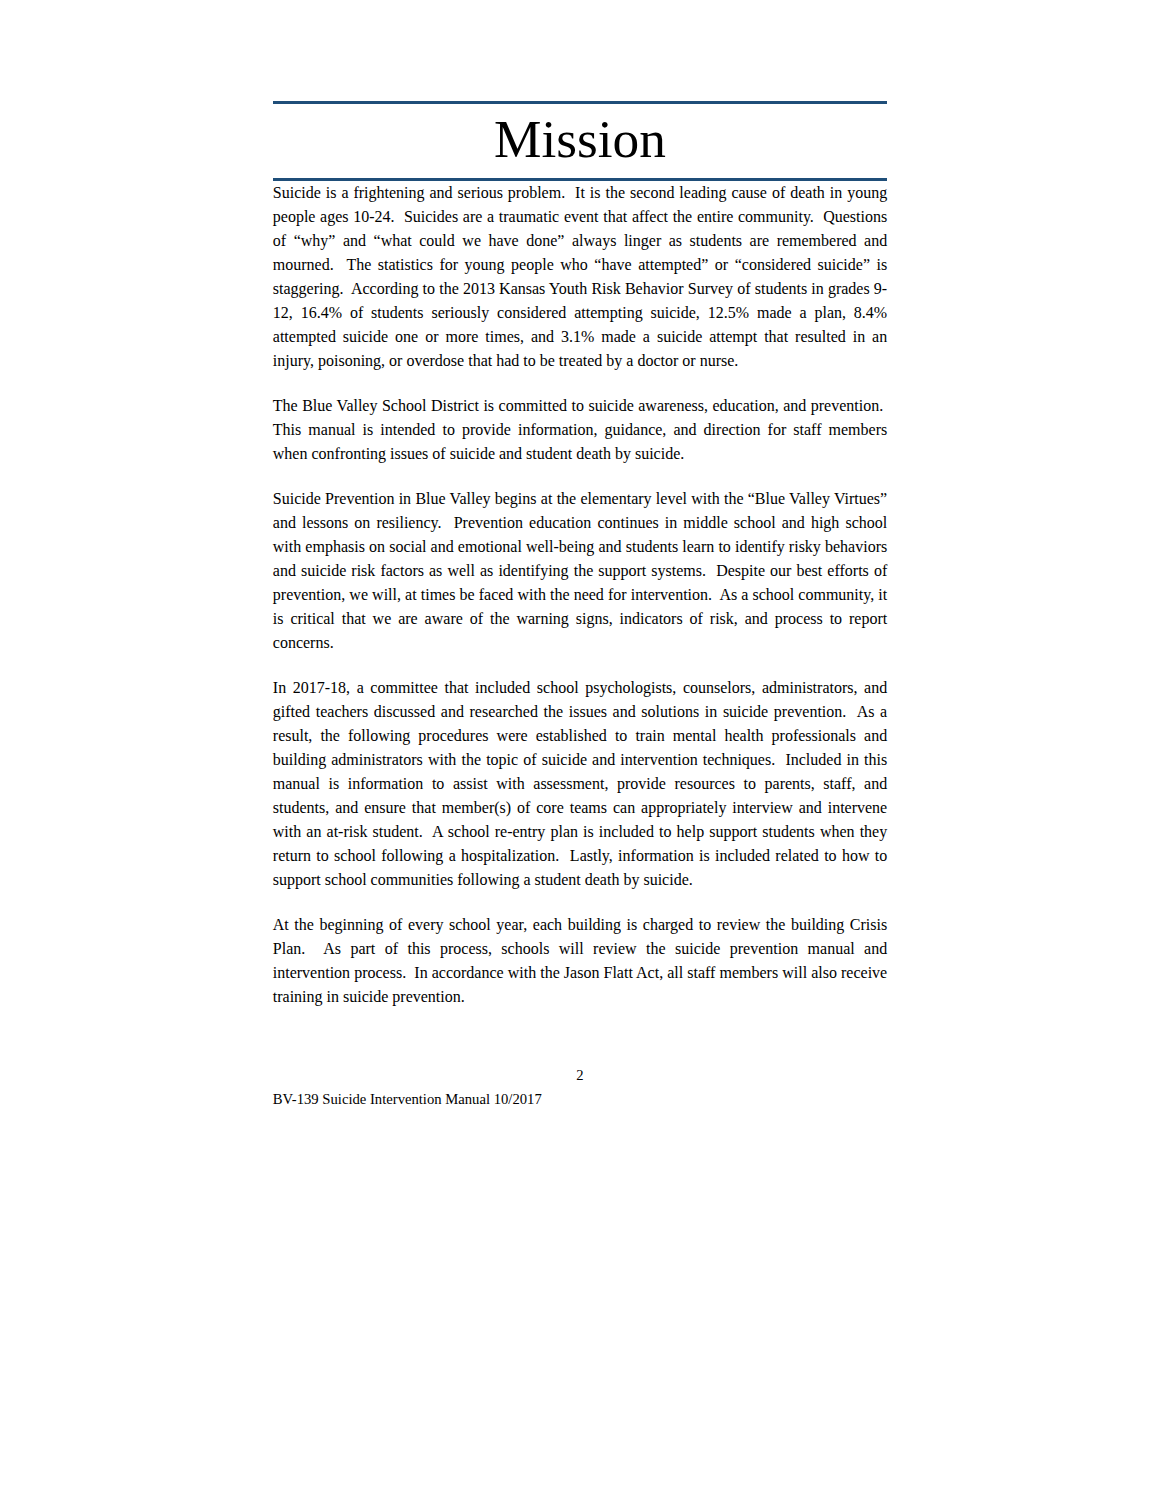Mission
Suicide is a frightening and serious problem. It is the second leading cause of death in young people ages 10-24. Suicides are a traumatic event that affect the entire community. Questions of “why” and “what could we have done” always linger as students are remembered and mourned. The statistics for young people who “have attempted” or “considered suicide” is staggering. According to the 2013 Kansas Youth Risk Behavior Survey of students in grades 9-12, 16.4% of students seriously considered attempting suicide, 12.5% made a plan, 8.4% attempted suicide one or more times, and 3.1% made a suicide attempt that resulted in an injury, poisoning, or overdose that had to be treated by a doctor or nurse.
The Blue Valley School District is committed to suicide awareness, education, and prevention. This manual is intended to provide information, guidance, and direction for staff members when confronting issues of suicide and student death by suicide.
Suicide Prevention in Blue Valley begins at the elementary level with the “Blue Valley Virtues” and lessons on resiliency. Prevention education continues in middle school and high school with emphasis on social and emotional well-being and students learn to identify risky behaviors and suicide risk factors as well as identifying the support systems. Despite our best efforts of prevention, we will, at times be faced with the need for intervention. As a school community, it is critical that we are aware of the warning signs, indicators of risk, and process to report concerns.
In 2017-18, a committee that included school psychologists, counselors, administrators, and gifted teachers discussed and researched the issues and solutions in suicide prevention. As a result, the following procedures were established to train mental health professionals and building administrators with the topic of suicide and intervention techniques. Included in this manual is information to assist with assessment, provide resources to parents, staff, and students, and ensure that member(s) of core teams can appropriately interview and intervene with an at-risk student. A school re-entry plan is included to help support students when they return to school following a hospitalization. Lastly, information is included related to how to support school communities following a student death by suicide.
At the beginning of every school year, each building is charged to review the building Crisis Plan. As part of this process, schools will review the suicide prevention manual and intervention process. In accordance with the Jason Flatt Act, all staff members will also receive training in suicide prevention.
2
BV-139 Suicide Intervention Manual 10/2017